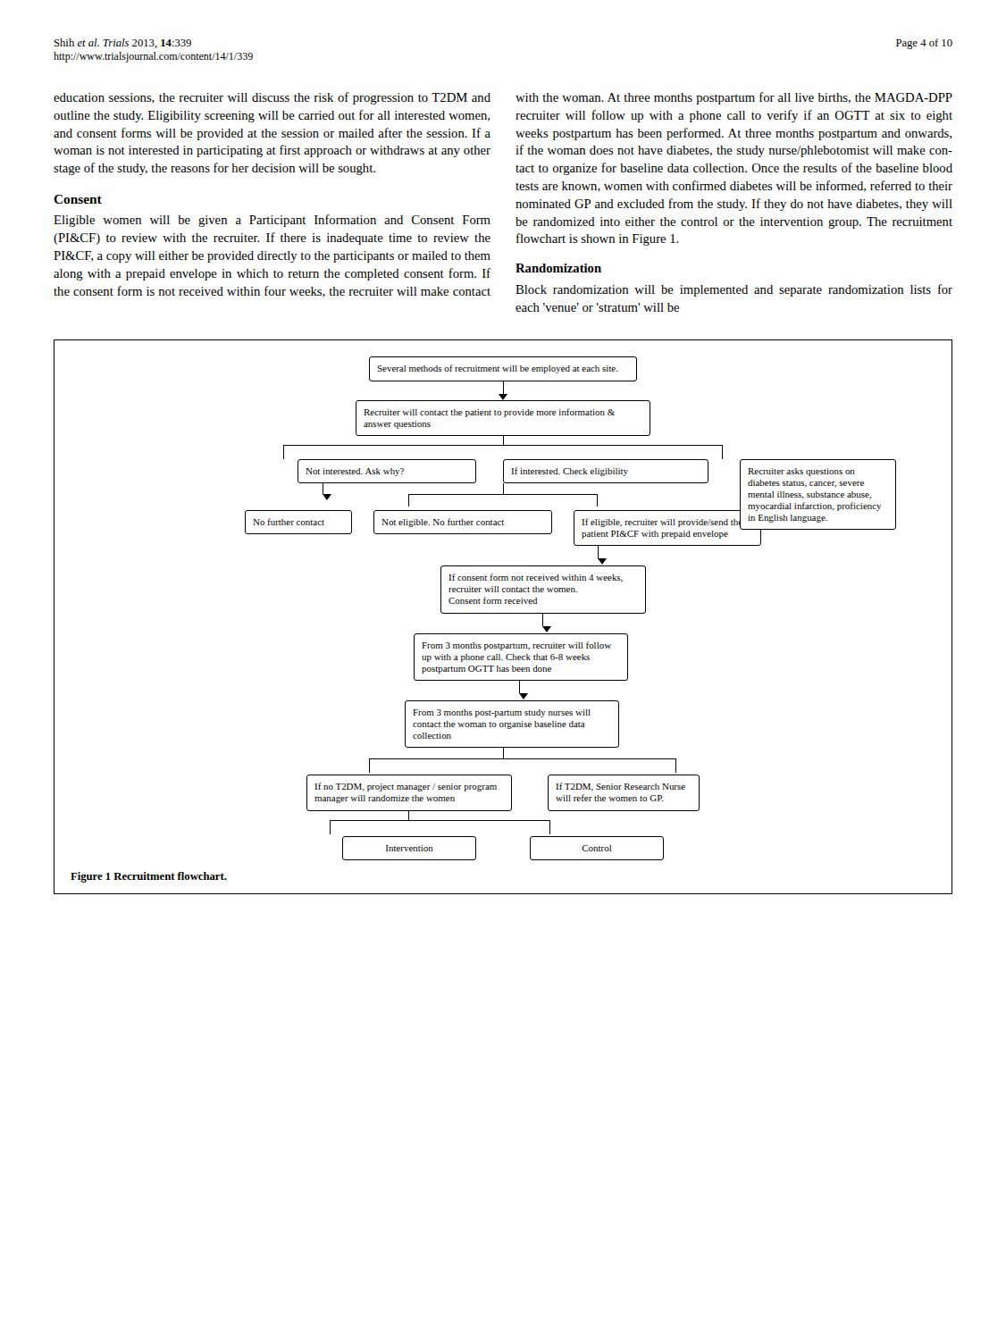Shih et al. Trials 2013, 14:339
http://www.trialsjournal.com/content/14/1/339
Page 4 of 10
education sessions, the recruiter will discuss the risk of progression to T2DM and outline the study. Eligibility screening will be carried out for all interested women, and consent forms will be provided at the session or mailed after the session. If a woman is not interested in participating at first approach or withdraws at any other stage of the study, the reasons for her decision will be sought.
Consent
Eligible women will be given a Participant Information and Consent Form (PI&CF) to review with the recruiter. If there is inadequate time to review the PI&CF, a copy will either be provided directly to the participants or mailed to them along with a prepaid envelope in which to return the completed consent form. If the consent form is not received within four weeks, the recruiter will make contact with the woman. At three months postpartum for all live births, the MAGDA-DPP recruiter will follow up with a phone call to verify if an OGTT at six to eight weeks postpartum has been performed. At three months postpartum and onwards, if the woman does not have diabetes, the study nurse/phlebotomist will make contact to organize for baseline data collection. Once the results of the baseline blood tests are known, women with confirmed diabetes will be informed, referred to their nominated GP and excluded from the study. If they do not have diabetes, they will be randomized into either the control or the intervention group. The recruitment flowchart is shown in Figure 1.
Randomization
Block randomization will be implemented and separate randomization lists for each 'venue' or 'stratum' will be
Several methods of recruitment will be employed at each site.
Recruiter will contact the patient to provide more information & answer questions
Not interested. Ask why?
If interested. Check eligibility
Recruiter asks questions on diabetes status, cancer, severe mental illness, substance abuse, myocardial infarction, proficiency in English language.
No further contact
Not eligible. No further contact
If eligible, recruiter will provide/send the patient PI&CF with prepaid envelope
If consent form not received within 4 weeks, recruiter will contact the women.
Consent form received
From 3 months postpartum, recruiter will follow up with a phone call. Check that 6-8 weeks postpartum OGTT has been done
From 3 months post-partum study nurses will contact the woman to organise baseline data collection
If no T2DM, project manager / senior program manager will randomize the women
If T2DM, Senior Research Nurse will refer the women to GP.
Intervention
Control
Figure 1 Recruitment flowchart.